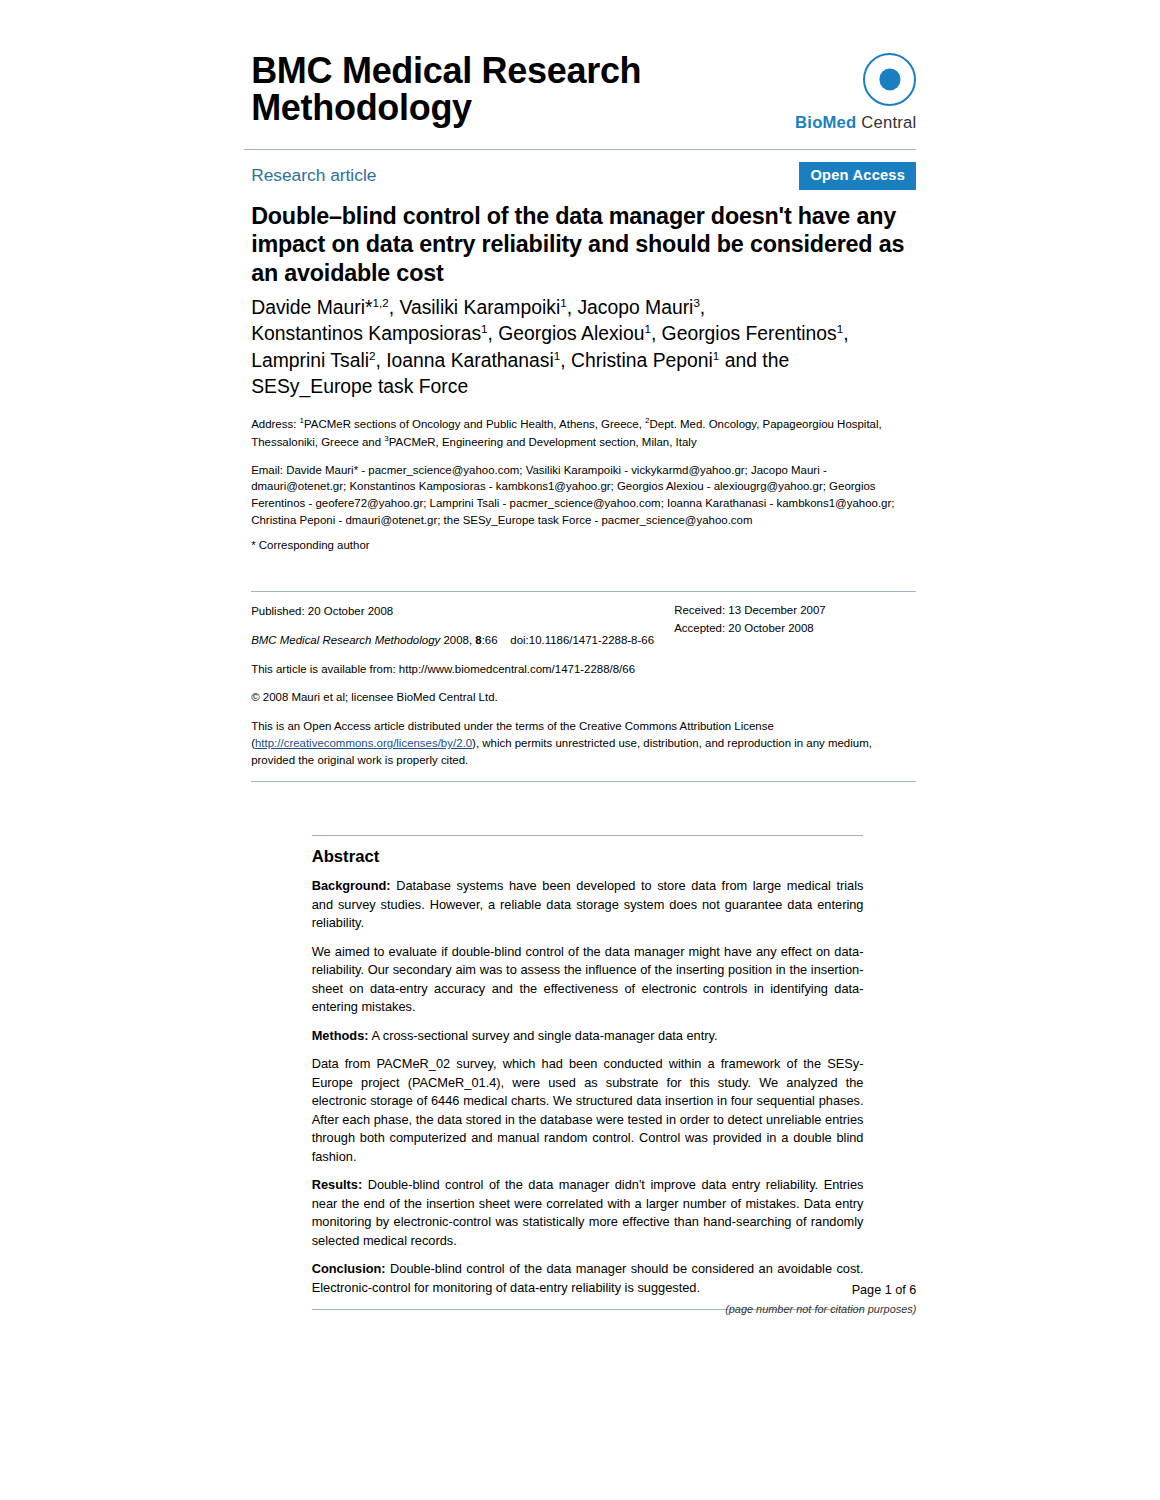BMC Medical Research
Methodology
BioMed Central
Research article
Open Access
Double–blind control of the data manager doesn't have any impact on data entry reliability and should be considered as an avoidable cost
Davide Mauri*1,2, Vasiliki Karampoiki1, Jacopo Mauri3,
Konstantinos Kamposioras1, Georgios Alexiou1, Georgios Ferentinos1,
Lamprini Tsali2, Ioanna Karathanasi1, Christina Peponi1 and the
SESy_Europe task Force
Address: 1PACMeR sections of Oncology and Public Health, Athens, Greece, 2Dept. Med. Oncology, Papageorgiou Hospital, Thessaloniki, Greece and 3PACMeR, Engineering and Development section, Milan, Italy
Email: Davide Mauri* - pacmer_science@yahoo.com; Vasiliki Karampoiki - vickykarmd@yahoo.gr; Jacopo Mauri - dmauri@otenet.gr; Konstantinos Kamposioras - kambkons1@yahoo.gr; Georgios Alexiou - alexiougrg@yahoo.gr; Georgios Ferentinos - geofere72@yahoo.gr; Lamprini Tsali - pacmer_science@yahoo.com; Ioanna Karathanasi - kambkons1@yahoo.gr; Christina Peponi - dmauri@otenet.gr; the SESy_Europe task Force - pacmer_science@yahoo.com
* Corresponding author
Published: 20 October 2008
BMC Medical Research Methodology 2008, 8:66 doi:10.1186/1471-2288-8-66
This article is available from: http://www.biomedcentral.com/1471-2288/8/66
Received: 13 December 2007
Accepted: 20 October 2008
© 2008 Mauri et al; licensee BioMed Central Ltd.
This is an Open Access article distributed under the terms of the Creative Commons Attribution License (http://creativecommons.org/licenses/by/2.0), which permits unrestricted use, distribution, and reproduction in any medium, provided the original work is properly cited.
Abstract
Background: Database systems have been developed to store data from large medical trials and survey studies. However, a reliable data storage system does not guarantee data entering reliability.
We aimed to evaluate if double-blind control of the data manager might have any effect on data-reliability. Our secondary aim was to assess the influence of the inserting position in the insertion-sheet on data-entry accuracy and the effectiveness of electronic controls in identifying data-entering mistakes.
Methods: A cross-sectional survey and single data-manager data entry.
Data from PACMeR_02 survey, which had been conducted within a framework of the SESy-Europe project (PACMeR_01.4), were used as substrate for this study. We analyzed the electronic storage of 6446 medical charts. We structured data insertion in four sequential phases. After each phase, the data stored in the database were tested in order to detect unreliable entries through both computerized and manual random control. Control was provided in a double blind fashion.
Results: Double-blind control of the data manager didn't improve data entry reliability. Entries near the end of the insertion sheet were correlated with a larger number of mistakes. Data entry monitoring by electronic-control was statistically more effective than hand-searching of randomly selected medical records.
Conclusion: Double-blind control of the data manager should be considered an avoidable cost. Electronic-control for monitoring of data-entry reliability is suggested.
Page 1 of 6
(page number not for citation purposes)